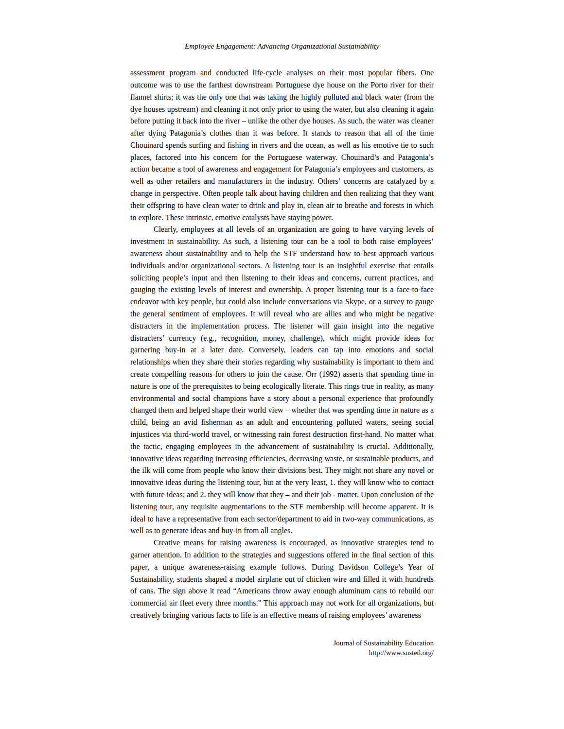Employee Engagement: Advancing Organizational Sustainability
assessment program and conducted life-cycle analyses on their most popular fibers. One outcome was to use the farthest downstream Portuguese dye house on the Porto river for their flannel shirts; it was the only one that was taking the highly polluted and black water (from the dye houses upstream) and cleaning it not only prior to using the water, but also cleaning it again before putting it back into the river – unlike the other dye houses. As such, the water was cleaner after dying Patagonia’s clothes than it was before. It stands to reason that all of the time Chouinard spends surfing and fishing in rivers and the ocean, as well as his emotive tie to such places, factored into his concern for the Portuguese waterway. Chouinard’s and Patagonia’s action became a tool of awareness and engagement for Patagonia’s employees and customers, as well as other retailers and manufacturers in the industry. Others’ concerns are catalyzed by a change in perspective. Often people talk about having children and then realizing that they want their offspring to have clean water to drink and play in, clean air to breathe and forests in which to explore. These intrinsic, emotive catalysts have staying power.
Clearly, employees at all levels of an organization are going to have varying levels of investment in sustainability. As such, a listening tour can be a tool to both raise employees’ awareness about sustainability and to help the STF understand how to best approach various individuals and/or organizational sectors. A listening tour is an insightful exercise that entails soliciting people’s input and then listening to their ideas and concerns, current practices, and gauging the existing levels of interest and ownership. A proper listening tour is a face-to-face endeavor with key people, but could also include conversations via Skype, or a survey to gauge the general sentiment of employees. It will reveal who are allies and who might be negative distracters in the implementation process. The listener will gain insight into the negative distracters’ currency (e.g., recognition, money, challenge), which might provide ideas for garnering buy-in at a later date. Conversely, leaders can tap into emotions and social relationships when they share their stories regarding why sustainability is important to them and create compelling reasons for others to join the cause. Orr (1992) asserts that spending time in nature is one of the prerequisites to being ecologically literate. This rings true in reality, as many environmental and social champions have a story about a personal experience that profoundly changed them and helped shape their world view – whether that was spending time in nature as a child, being an avid fisherman as an adult and encountering polluted waters, seeing social injustices via third-world travel, or witnessing rain forest destruction first-hand. No matter what the tactic, engaging employees in the advancement of sustainability is crucial. Additionally, innovative ideas regarding increasing efficiencies, decreasing waste, or sustainable products, and the ilk will come from people who know their divisions best. They might not share any novel or innovative ideas during the listening tour, but at the very least, 1. they will know who to contact with future ideas; and 2. they will know that they – and their job - matter. Upon conclusion of the listening tour, any requisite augmentations to the STF membership will become apparent. It is ideal to have a representative from each sector/department to aid in two-way communications, as well as to generate ideas and buy-in from all angles.
Creative means for raising awareness is encouraged, as innovative strategies tend to garner attention. In addition to the strategies and suggestions offered in the final section of this paper, a unique awareness-raising example follows. During Davidson College’s Year of Sustainability, students shaped a model airplane out of chicken wire and filled it with hundreds of cans. The sign above it read “Americans throw away enough aluminum cans to rebuild our commercial air fleet every three months.” This approach may not work for all organizations, but creatively bringing various facts to life is an effective means of raising employees’ awareness
Journal of Sustainability Education
http://www.susted.org/